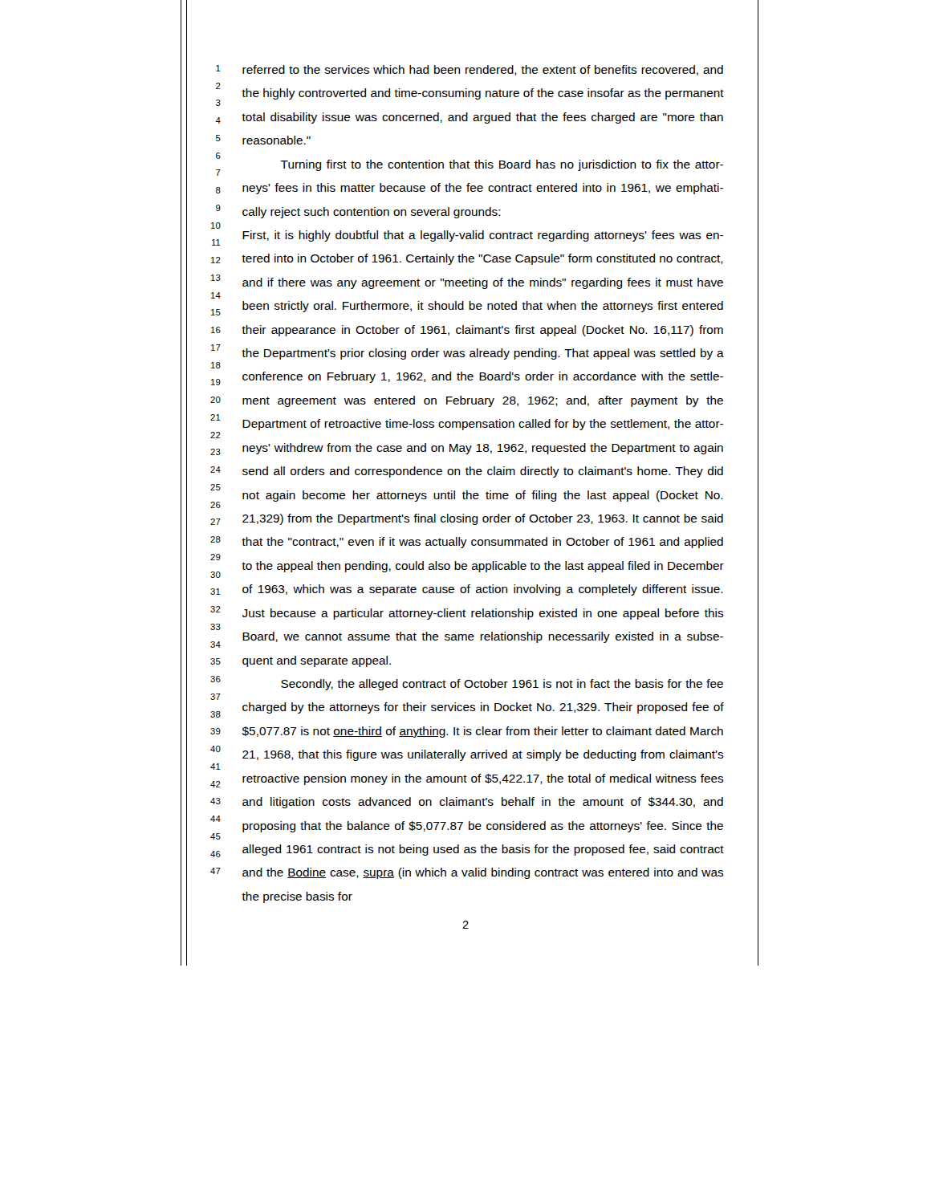1
2
3
4
5
6
7
8
9
10
11
12
13
14
15
16
17
18
19
20
21
22
23
24
25
26
27
28
29
30
31
32
33
34
35
36
37
38
39
40
41
42
43
44
45
46
47
referred to the services which had been rendered, the extent of benefits recovered, and the highly controverted and time-consuming nature of the case insofar as the permanent total disability issue was concerned, and argued that the fees charged are "more than reasonable."
Turning first to the contention that this Board has no jurisdiction to fix the attorneys' fees in this matter because of the fee contract entered into in 1961, we emphatically reject such contention on several grounds:
First, it is highly doubtful that a legally-valid contract regarding attorneys' fees was entered into in October of 1961. Certainly the "Case Capsule" form constituted no contract, and if there was any agreement or "meeting of the minds" regarding fees it must have been strictly oral. Furthermore, it should be noted that when the attorneys first entered their appearance in October of 1961, claimant's first appeal (Docket No. 16,117) from the Department's prior closing order was already pending. That appeal was settled by a conference on February 1, 1962, and the Board's order in accordance with the settlement agreement was entered on February 28, 1962; and, after payment by the Department of retroactive time-loss compensation called for by the settlement, the attorneys' withdrew from the case and on May 18, 1962, requested the Department to again send all orders and correspondence on the claim directly to claimant's home. They did not again become her attorneys until the time of filing the last appeal (Docket No. 21,329) from the Department's final closing order of October 23, 1963. It cannot be said that the "contract," even if it was actually consummated in October of 1961 and applied to the appeal then pending, could also be applicable to the last appeal filed in December of 1963, which was a separate cause of action involving a completely different issue. Just because a particular attorney-client relationship existed in one appeal before this Board, we cannot assume that the same relationship necessarily existed in a subsequent and separate appeal.
Secondly, the alleged contract of October 1961 is not in fact the basis for the fee charged by the attorneys for their services in Docket No. 21,329. Their proposed fee of $5,077.87 is not one-third of anything. It is clear from their letter to claimant dated March 21, 1968, that this figure was unilaterally arrived at simply be deducting from claimant's retroactive pension money in the amount of $5,422.17, the total of medical witness fees and litigation costs advanced on claimant's behalf in the amount of $344.30, and proposing that the balance of $5,077.87 be considered as the attorneys' fee. Since the alleged 1961 contract is not being used as the basis for the proposed fee, said contract and the Bodine case, supra (in which a valid binding contract was entered into and was the precise basis for
2